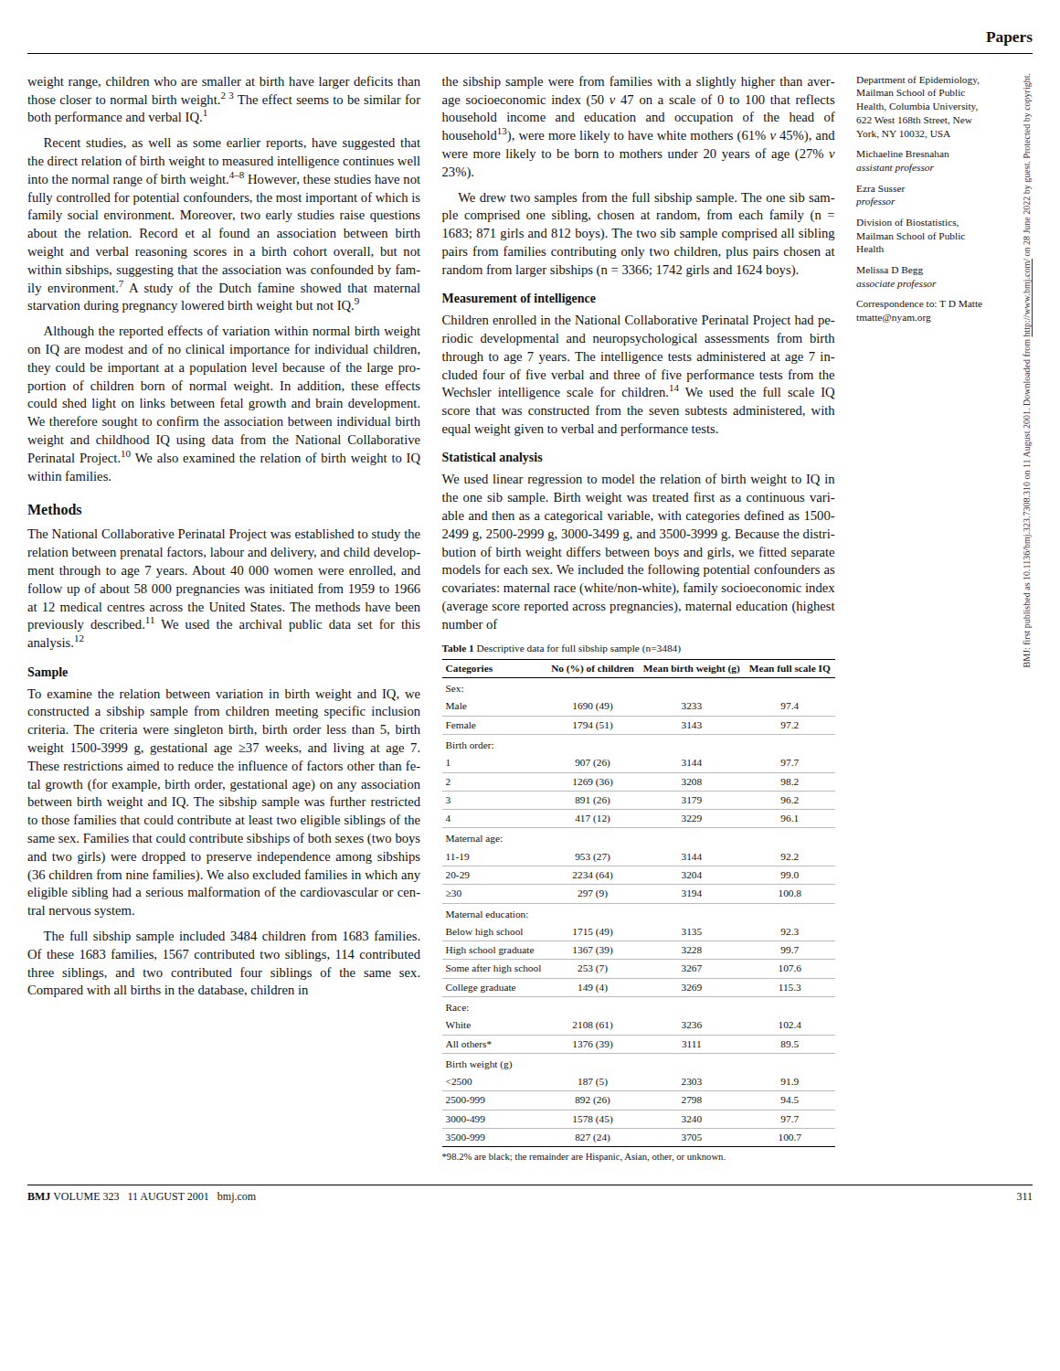Papers
weight range, children who are smaller at birth have larger deficits than those closer to normal birth weight.2 3 The effect seems to be similar for both performance and verbal IQ.1
Recent studies, as well as some earlier reports, have suggested that the direct relation of birth weight to measured intelligence continues well into the normal range of birth weight.4–8 However, these studies have not fully controlled for potential confounders, the most important of which is family social environment. Moreover, two early studies raise questions about the relation. Record et al found an association between birth weight and verbal reasoning scores in a birth cohort overall, but not within sibships, suggesting that the association was confounded by family environment.7 A study of the Dutch famine showed that maternal starvation during pregnancy lowered birth weight but not IQ.9
Although the reported effects of variation within normal birth weight on IQ are modest and of no clinical importance for individual children, they could be important at a population level because of the large proportion of children born of normal weight. In addition, these effects could shed light on links between fetal growth and brain development. We therefore sought to confirm the association between individual birth weight and childhood IQ using data from the National Collaborative Perinatal Project.10 We also examined the relation of birth weight to IQ within families.
Methods
The National Collaborative Perinatal Project was established to study the relation between prenatal factors, labour and delivery, and child development through to age 7 years. About 40 000 women were enrolled, and follow up of about 58 000 pregnancies was initiated from 1959 to 1966 at 12 medical centres across the United States. The methods have been previously described.11 We used the archival public data set for this analysis.12
Sample
To examine the relation between variation in birth weight and IQ, we constructed a sibship sample from children meeting specific inclusion criteria. The criteria were singleton birth, birth order less than 5, birth weight 1500-3999 g, gestational age ≥37 weeks, and living at age 7. These restrictions aimed to reduce the influence of factors other than fetal growth (for example, birth order, gestational age) on any association between birth weight and IQ. The sibship sample was further restricted to those families that could contribute at least two eligible siblings of the same sex. Families that could contribute sibships of both sexes (two boys and two girls) were dropped to preserve independence among sibships (36 children from nine families). We also excluded families in which any eligible sibling had a serious malformation of the cardiovascular or central nervous system.
The full sibship sample included 3484 children from 1683 families. Of these 1683 families, 1567 contributed two siblings, 114 contributed three siblings, and two contributed four siblings of the same sex. Compared with all births in the database, children in
the sibship sample were from families with a slightly higher than average socioeconomic index (50 v 47 on a scale of 0 to 100 that reflects household income and education and occupation of the head of household13), were more likely to have white mothers (61% v 45%), and were more likely to be born to mothers under 20 years of age (27% v 23%).
We drew two samples from the full sibship sample. The one sib sample comprised one sibling, chosen at random, from each family (n = 1683; 871 girls and 812 boys). The two sib sample comprised all sibling pairs from families contributing only two children, plus pairs chosen at random from larger sibships (n = 3366; 1742 girls and 1624 boys).
Measurement of intelligence
Children enrolled in the National Collaborative Perinatal Project had periodic developmental and neuropsychological assessments from birth through to age 7 years. The intelligence tests administered at age 7 included four of five verbal and three of five performance tests from the Wechsler intelligence scale for children.14 We used the full scale IQ score that was constructed from the seven subtests administered, with equal weight given to verbal and performance tests.
Statistical analysis
We used linear regression to model the relation of birth weight to IQ in the one sib sample. Birth weight was treated first as a continuous variable and then as a categorical variable, with categories defined as 1500-2499 g, 2500-2999 g, 3000-3499 g, and 3500-3999 g. Because the distribution of birth weight differs between boys and girls, we fitted separate models for each sex. We included the following potential confounders as covariates: maternal race (white/non-white), family socioeconomic index (average score reported across pregnancies), maternal education (highest number of
Table 1 Descriptive data for full sibship sample (n=3484)
| Categories | No (%) of children | Mean birth weight (g) | Mean full scale IQ |
| --- | --- | --- | --- |
| Sex: |
| Male | 1690 (49) | 3233 | 97.4 |
| Female | 1794 (51) | 3143 | 97.2 |
| Birth order: |
| 1 | 907 (26) | 3144 | 97.7 |
| 2 | 1269 (36) | 3208 | 98.2 |
| 3 | 891 (26) | 3179 | 96.2 |
| 4 | 417 (12) | 3229 | 96.1 |
| Maternal age: |
| 11-19 | 953 (27) | 3144 | 92.2 |
| 20-29 | 2234 (64) | 3204 | 99.0 |
| ≥30 | 297 (9) | 3194 | 100.8 |
| Maternal education: |
| Below high school | 1715 (49) | 3135 | 92.3 |
| High school graduate | 1367 (39) | 3228 | 99.7 |
| Some after high school | 253 (7) | 3267 | 107.6 |
| College graduate | 149 (4) | 3269 | 115.3 |
| Race: |
| White | 2108 (61) | 3236 | 102.4 |
| All others* | 1376 (39) | 3111 | 89.5 |
| Birth weight (g) |
| <2500 | 187 (5) | 2303 | 91.9 |
| 2500-999 | 892 (26) | 2798 | 94.5 |
| 3000-499 | 1578 (45) | 3240 | 97.7 |
| 3500-999 | 827 (24) | 3705 | 100.7 |
*98.2% are black; the remainder are Hispanic, Asian, other, or unknown.
Department of Epidemiology, Mailman School of Public Health, Columbia University, 622 West 168th Street, New York, NY 10032, USA
Michaeline Bresnahan
assistant professor
Ezra Susser
professor
Division of Biostatistics, Mailman School of Public Health
Melissa D Begg
associate professor
Correspondence to: T D Matte
tmatte@nyam.org
BMJ: first published as 10.1136/bmj.323.7308.310 on 11 August 2001. Downloaded from http://www.bmj.com/ on 28 June 2022 by guest. Protected by copyright.
BMJ VOLUME 323 11 AUGUST 2001 bmj.com
311